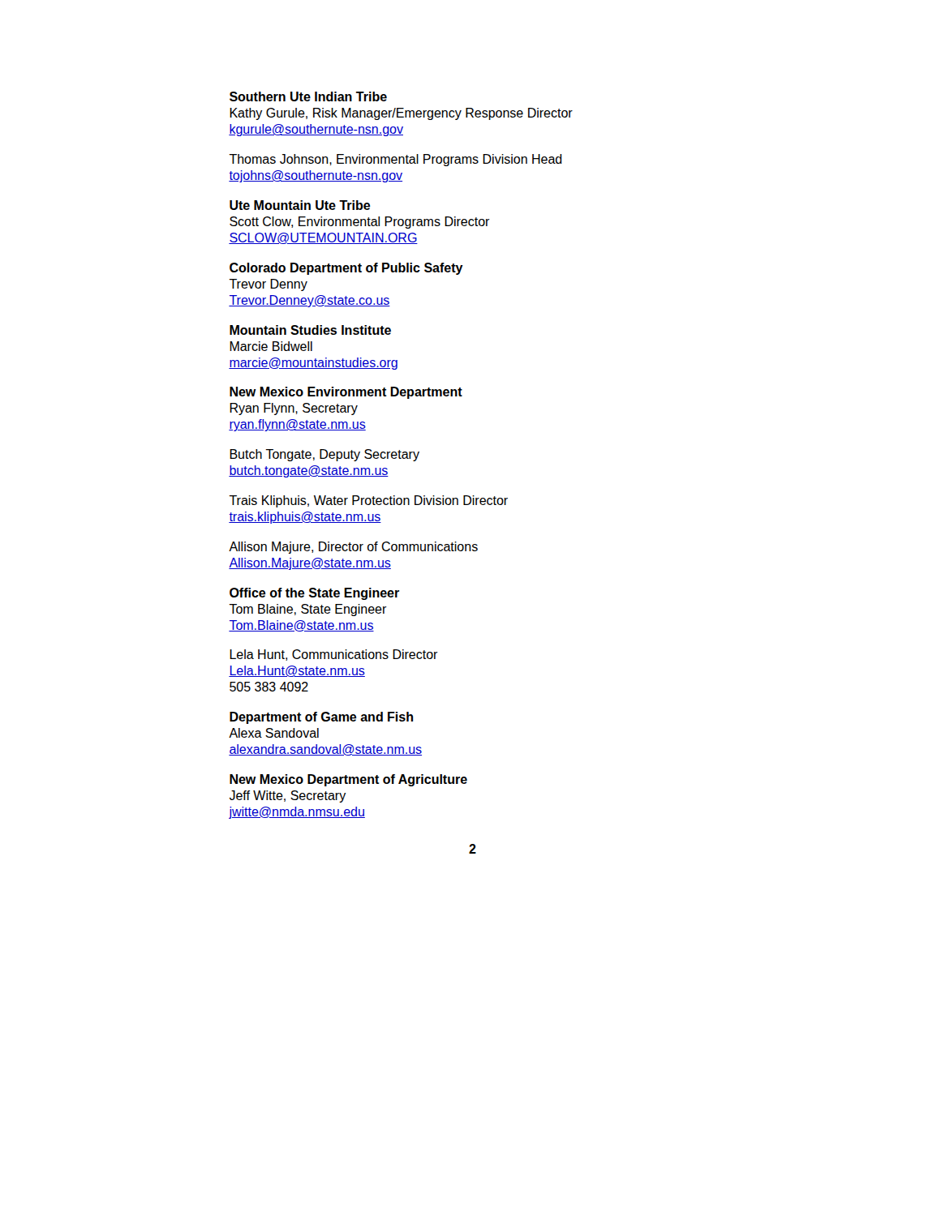Southern Ute Indian Tribe
Kathy Gurule, Risk Manager/Emergency Response Director
kgurule@southernute-nsn.gov
Thomas Johnson, Environmental Programs Division Head
tojohns@southernute-nsn.gov
Ute Mountain Ute Tribe
Scott Clow, Environmental Programs Director
SCLOW@UTEMOUNTAIN.ORG
Colorado Department of Public Safety
Trevor Denny
Trevor.Denney@state.co.us
Mountain Studies Institute
Marcie Bidwell
marcie@mountainstudies.org
New Mexico Environment Department
Ryan Flynn, Secretary
ryan.flynn@state.nm.us
Butch Tongate, Deputy Secretary
butch.tongate@state.nm.us
Trais Kliphuis, Water Protection Division Director
trais.kliphuis@state.nm.us
Allison Majure, Director of Communications
Allison.Majure@state.nm.us
Office of the State Engineer
Tom Blaine, State Engineer
Tom.Blaine@state.nm.us
Lela Hunt, Communications Director
Lela.Hunt@state.nm.us
505 383 4092
Department of Game and Fish
Alexa Sandoval
alexandra.sandoval@state.nm.us
New Mexico Department of Agriculture
Jeff Witte, Secretary
jwitte@nmda.nmsu.edu
2